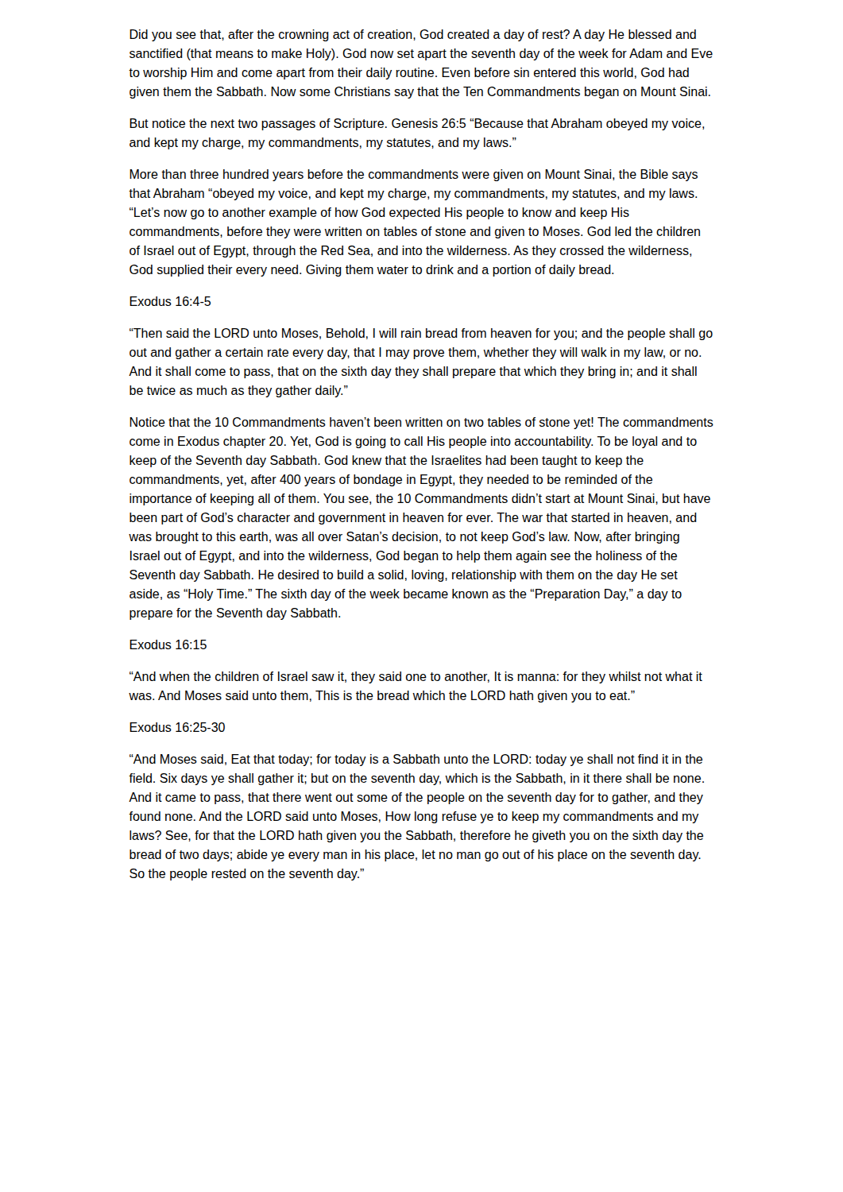Did you see that, after the crowning act of creation, God created a day of rest? A day He blessed and sanctified (that means to make Holy). God now set apart the seventh day of the week for Adam and Eve to worship Him and come apart from their daily routine. Even before sin entered this world, God had given them the Sabbath. Now some Christians say that the Ten Commandments began on Mount Sinai.
But notice the next two passages of Scripture. Genesis 26:5 “Because that Abraham obeyed my voice, and kept my charge, my commandments, my statutes, and my laws.”
More than three hundred years before the commandments were given on Mount Sinai, the Bible says that Abraham “obeyed my voice, and kept my charge, my commandments, my statutes, and my laws. “Let’s now go to another example of how God expected His people to know and keep His commandments, before they were written on tables of stone and given to Moses. God led the children of Israel out of Egypt, through the Red Sea, and into the wilderness. As they crossed the wilderness, God supplied their every need. Giving them water to drink and a portion of daily bread.
Exodus 16:4-5
“Then said the LORD unto Moses, Behold, I will rain bread from heaven for you; and the people shall go out and gather a certain rate every day, that I may prove them, whether they will walk in my law, or no. And it shall come to pass, that on the sixth day they shall prepare that which they bring in; and it shall be twice as much as they gather daily.”
Notice that the 10 Commandments haven’t been written on two tables of stone yet! The commandments come in Exodus chapter 20. Yet, God is going to call His people into accountability. To be loyal and to keep of the Seventh day Sabbath. God knew that the Israelites had been taught to keep the commandments, yet, after 400 years of bondage in Egypt, they needed to be reminded of the importance of keeping all of them. You see, the 10 Commandments didn’t start at Mount Sinai, but have been part of God’s character and government in heaven for ever. The war that started in heaven, and was brought to this earth, was all over Satan’s decision, to not keep God’s law. Now, after bringing Israel out of Egypt, and into the wilderness, God began to help them again see the holiness of the Seventh day Sabbath. He desired to build a solid, loving, relationship with them on the day He set aside, as “Holy Time.” The sixth day of the week became known as the “Preparation Day,” a day to prepare for the Seventh day Sabbath.
Exodus 16:15
“And when the children of Israel saw it, they said one to another, It is manna: for they whilst not what it was. And Moses said unto them, This is the bread which the LORD hath given you to eat.”
Exodus 16:25-30
“And Moses said, Eat that today; for today is a Sabbath unto the LORD: today ye shall not find it in the field. Six days ye shall gather it; but on the seventh day, which is the Sabbath, in it there shall be none. And it came to pass, that there went out some of the people on the seventh day for to gather, and they found none. And the LORD said unto Moses, How long refuse ye to keep my commandments and my laws? See, for that the LORD hath given you the Sabbath, therefore he giveth you on the sixth day the bread of two days; abide ye every man in his place, let no man go out of his place on the seventh day. So the people rested on the seventh day.”